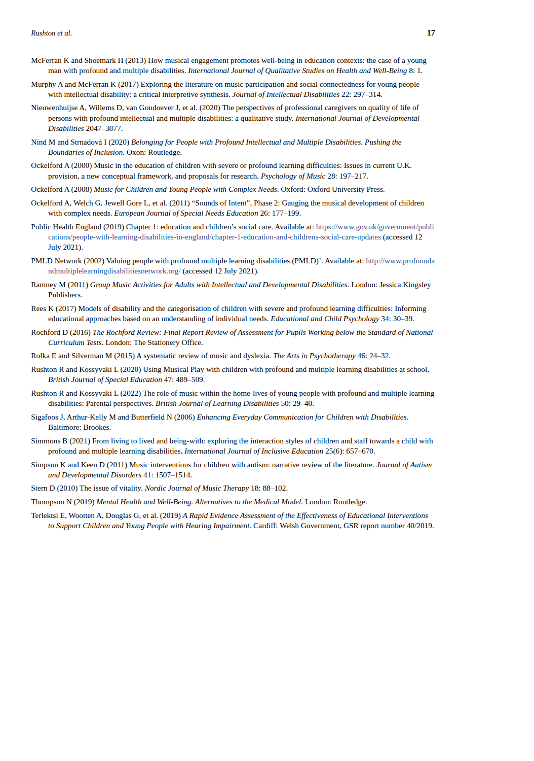Rushton et al. 17
McFerran K and Shoemark H (2013) How musical engagement promotes well-being in education contexts: the case of a young man with profound and multiple disabilities. International Journal of Qualitative Studies on Health and Well-Being 8: 1.
Murphy A and McFerran K (2017) Exploring the literature on music participation and social connectedness for young people with intellectual disability: a critical interpretive synthesis. Journal of Intellectual Disabilities 22: 297–314.
Nieuwenhuijse A, Willems D, van Goudoever J, et al. (2020) The perspectives of professional caregivers on quality of life of persons with profound intellectual and multiple disabilities: a qualitative study. International Journal of Developmental Disabilities 2047–3877.
Nind M and Strnadová I (2020) Belonging for People with Profound Intellectual and Multiple Disabilities. Pushing the Boundaries of Inclusion. Oxon: Routledge.
Ockelford A (2000) Music in the education of children with severe or profound learning difficulties: Issues in current U.K. provision, a new conceptual framework, and proposals for research, Psychology of Music 28: 197–217.
Ockelford A (2008) Music for Children and Young People with Complex Needs. Oxford: Oxford University Press.
Ockelford A, Welch G, Jewell Gore L, et al. (2011) “Sounds of Intent”, Phase 2: Gauging the musical development of children with complex needs. European Journal of Special Needs Education 26: 177–199.
Public Health England (2019) Chapter 1: education and children’s social care. Available at: https://www.gov.uk/government/publications/people-with-learning-disabilities-in-england/chapter-1-education-and-childrens-social-care-updates (accessed 12 July 2021).
PMLD Network (2002) Valuing people with profound multiple learning disabilities (PMLD)’. Available at: http://www.profoundandmultiplelearningdisabilitiesnetwork.org/ (accessed 12 July 2021).
Ramney M (2011) Group Music Activities for Adults with Intellectual and Developmental Disabilities. London: Jessica Kingsley Publishers.
Rees K (2017) Models of disability and the categorisation of children with severe and profound learning difficulties: Informing educational approaches based on an understanding of individual needs. Educational and Child Psychology 34: 30–39.
Rochford D (2016) The Rochford Review: Final Report Review of Assessment for Pupils Working below the Standard of National Curriculum Tests. London: The Stationery Office.
Rolka E and Silverman M (2015) A systematic review of music and dyslexia. The Arts in Psychotherapy 46: 24–32.
Rushton R and Kossyvaki L (2020) Using Musical Play with children with profound and multiple learning disabilities at school. British Journal of Special Education 47: 489–509.
Rushton R and Kossyvaki L (2022) The role of music within the home-lives of young people with profound and multiple learning disabilities: Parental perspectives. British Journal of Learning Disabilities 50: 29–40.
Sigafoos J, Arthur-Kelly M and Butterfield N (2006) Enhancing Everyday Communication for Children with Disabilities. Baltimore: Brookes.
Simmons B (2021) From living to lived and being-with: exploring the interaction styles of children and staff towards a child with profound and multiple learning disabilities, International Journal of Inclusive Education 25(6): 657–670.
Simpson K and Keen D (2011) Music interventions for children with autism: narrative review of the literature. Journal of Autism and Developmental Disorders 41: 1507–1514.
Stern D (2010) The issue of vitality. Nordic Journal of Music Therapy 18: 88–102.
Thompson N (2019) Mental Health and Well-Being. Alternatives to the Medical Model. London: Routledge.
Terlektsi E, Wootten A, Douglas G, et al. (2019) A Rapid Evidence Assessment of the Effectiveness of Educational Interventions to Support Children and Young People with Hearing Impairment. Cardiff: Welsh Government, GSR report number 40/2019.